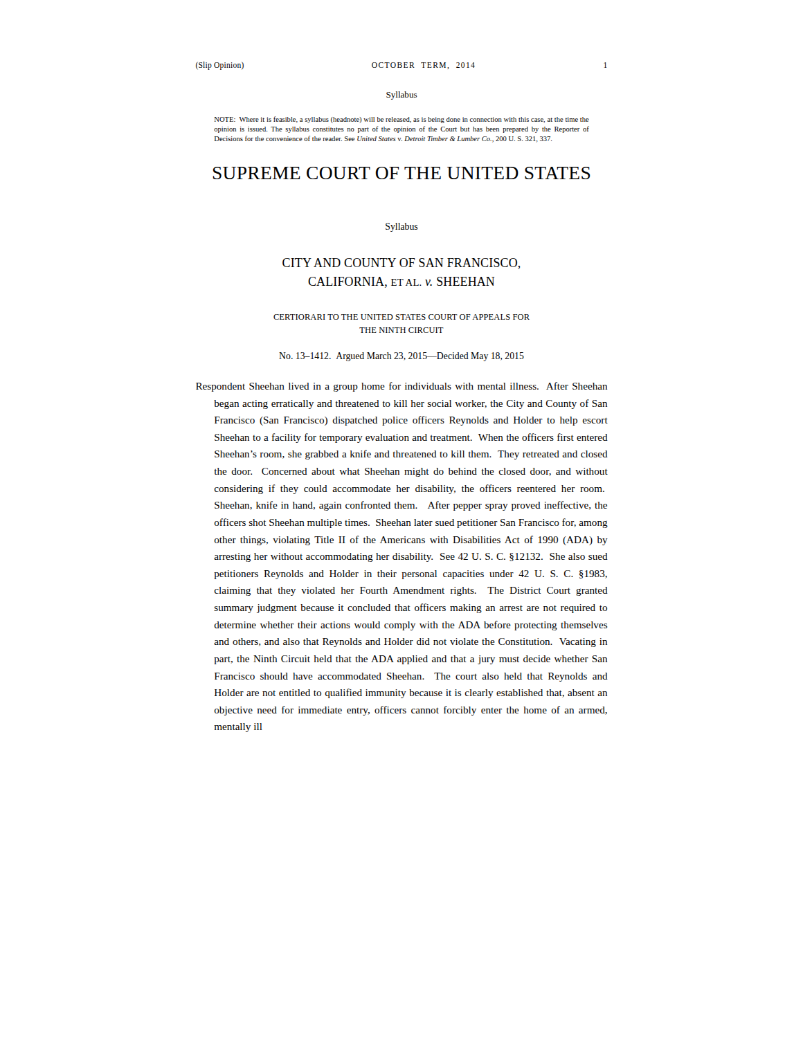(Slip Opinion) OCTOBER TERM, 2014 1
Syllabus
NOTE: Where it is feasible, a syllabus (headnote) will be released, as is being done in connection with this case, at the time the opinion is issued. The syllabus constitutes no part of the opinion of the Court but has been prepared by the Reporter of Decisions for the convenience of the reader. See United States v. Detroit Timber & Lumber Co., 200 U. S. 321, 337.
SUPREME COURT OF THE UNITED STATES
Syllabus
CITY AND COUNTY OF SAN FRANCISCO,
CALIFORNIA, ET AL. v. SHEEHAN
CERTIORARI TO THE UNITED STATES COURT OF APPEALS FOR
THE NINTH CIRCUIT
No. 13–1412. Argued March 23, 2015—Decided May 18, 2015
Respondent Sheehan lived in a group home for individuals with mental illness. After Sheehan began acting erratically and threatened to kill her social worker, the City and County of San Francisco (San Francisco) dispatched police officers Reynolds and Holder to help escort Sheehan to a facility for temporary evaluation and treatment. When the officers first entered Sheehan’s room, she grabbed a knife and threatened to kill them. They retreated and closed the door. Concerned about what Sheehan might do behind the closed door, and without considering if they could accommodate her disability, the officers reentered her room. Sheehan, knife in hand, again confronted them. After pepper spray proved ineffective, the officers shot Sheehan multiple times. Sheehan later sued petitioner San Francisco for, among other things, violating Title II of the Americans with Disabilities Act of 1990 (ADA) by arresting her without accommodating her disability. See 42 U. S. C. §12132. She also sued petitioners Reynolds and Holder in their personal capacities under 42 U. S. C. §1983, claiming that they violated her Fourth Amendment rights. The District Court granted summary judgment because it concluded that officers making an arrest are not required to determine whether their actions would comply with the ADA before protecting themselves and others, and also that Reynolds and Holder did not violate the Constitution. Vacating in part, the Ninth Circuit held that the ADA applied and that a jury must decide whether San Francisco should have accommodated Sheehan. The court also held that Reynolds and Holder are not entitled to qualified immunity because it is clearly established that, absent an objective need for immediate entry, officers cannot forcibly enter the home of an armed, mentally ill